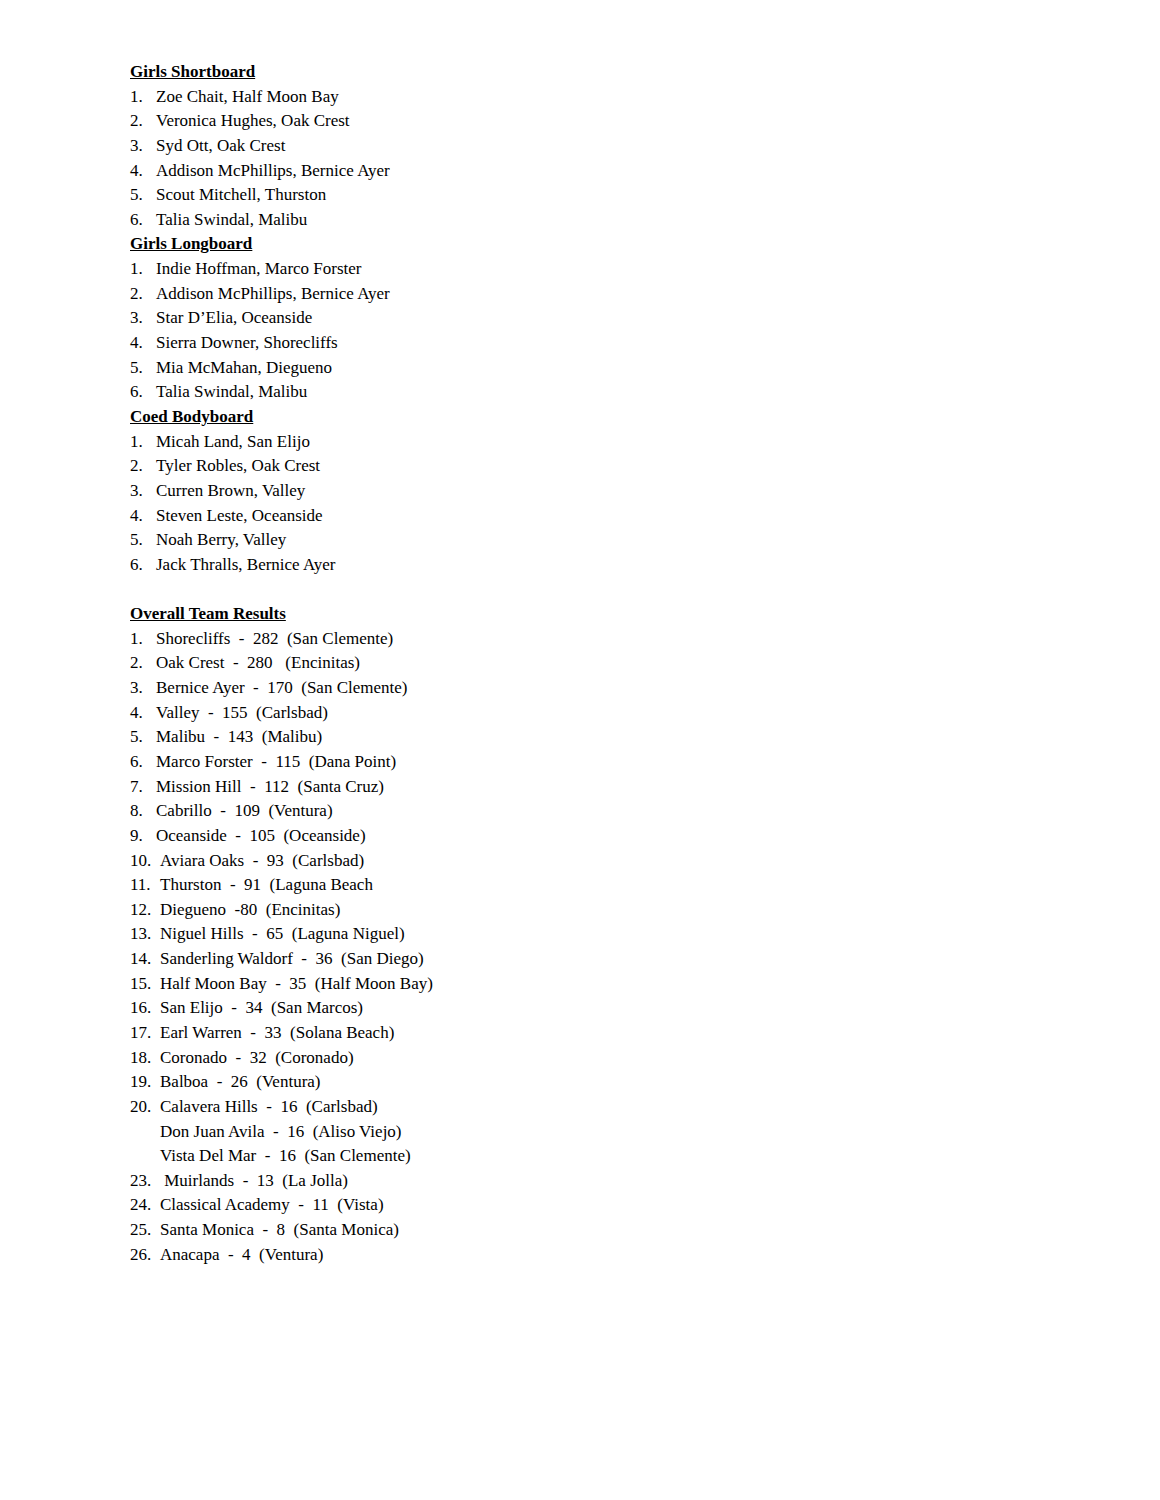Girls Shortboard
1. Zoe Chait, Half Moon Bay
2. Veronica Hughes, Oak Crest
3. Syd Ott, Oak Crest
4. Addison McPhillips, Bernice Ayer
5. Scout Mitchell, Thurston
6. Talia Swindal, Malibu
Girls Longboard
1. Indie Hoffman, Marco Forster
2. Addison McPhillips, Bernice Ayer
3. Star D’Elia, Oceanside
4. Sierra Downer, Shorecliffs
5. Mia McMahan, Diegueno
6. Talia Swindal, Malibu
Coed Bodyboard
1. Micah Land, San Elijo
2. Tyler Robles, Oak Crest
3. Curren Brown, Valley
4. Steven Leste, Oceanside
5. Noah Berry, Valley
6. Jack Thralls, Bernice Ayer
Overall Team Results
1. Shorecliffs - 282 (San Clemente)
2. Oak Crest - 280 (Encinitas)
3. Bernice Ayer - 170 (San Clemente)
4. Valley - 155 (Carlsbad)
5. Malibu - 143 (Malibu)
6. Marco Forster - 115 (Dana Point)
7. Mission Hill - 112 (Santa Cruz)
8. Cabrillo - 109 (Ventura)
9. Oceanside - 105 (Oceanside)
10. Aviara Oaks - 93 (Carlsbad)
11. Thurston - 91 (Laguna Beach
12. Diegueno -80 (Encinitas)
13. Niguel Hills - 65 (Laguna Niguel)
14. Sanderling Waldorf - 36 (San Diego)
15. Half Moon Bay - 35 (Half Moon Bay)
16. San Elijo - 34 (San Marcos)
17. Earl Warren - 33 (Solana Beach)
18. Coronado - 32 (Coronado)
19. Balboa - 26 (Ventura)
20. Calavera Hills - 16 (Carlsbad)
Don Juan Avila - 16 (Aliso Viejo)
Vista Del Mar - 16 (San Clemente)
23. Muirlands - 13 (La Jolla)
24. Classical Academy - 11 (Vista)
25. Santa Monica - 8 (Santa Monica)
26. Anacapa - 4 (Ventura)